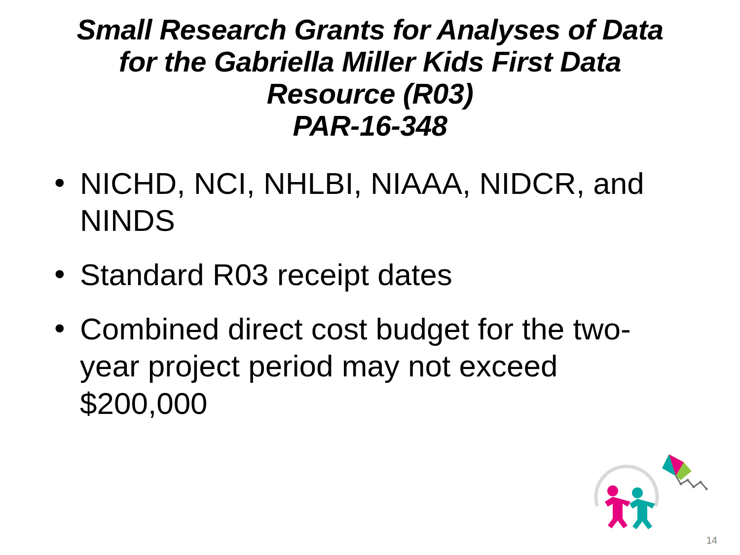Small Research Grants for Analyses of Data for the Gabriella Miller Kids First Data Resource (R03)
PAR-16-348
NICHD, NCI, NHLBI, NIAAA, NIDCR, and NINDS
Standard R03 receipt dates
Combined direct cost budget for the two-year project period may not exceed $200,000
14